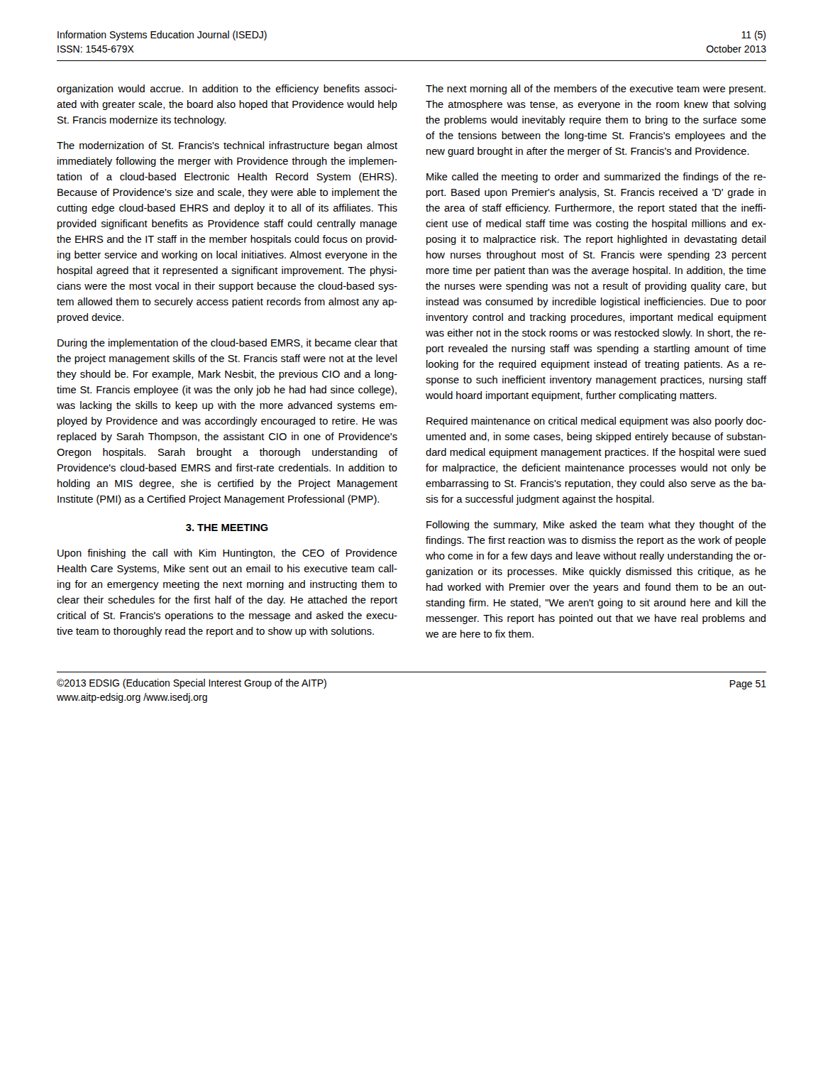Information Systems Education Journal (ISEDJ)
ISSN: 1545-679X
11 (5)
October 2013
organization would accrue. In addition to the efficiency benefits associated with greater scale, the board also hoped that Providence would help St. Francis modernize its technology.
The modernization of St. Francis's technical infrastructure began almost immediately following the merger with Providence through the implementation of a cloud-based Electronic Health Record System (EHRS). Because of Providence's size and scale, they were able to implement the cutting edge cloud-based EHRS and deploy it to all of its affiliates. This provided significant benefits as Providence staff could centrally manage the EHRS and the IT staff in the member hospitals could focus on providing better service and working on local initiatives. Almost everyone in the hospital agreed that it represented a significant improvement. The physicians were the most vocal in their support because the cloud-based system allowed them to securely access patient records from almost any approved device.
During the implementation of the cloud-based EMRS, it became clear that the project management skills of the St. Francis staff were not at the level they should be. For example, Mark Nesbit, the previous CIO and a long-time St. Francis employee (it was the only job he had had since college), was lacking the skills to keep up with the more advanced systems employed by Providence and was accordingly encouraged to retire. He was replaced by Sarah Thompson, the assistant CIO in one of Providence's Oregon hospitals. Sarah brought a thorough understanding of Providence's cloud-based EMRS and first-rate credentials. In addition to holding an MIS degree, she is certified by the Project Management Institute (PMI) as a Certified Project Management Professional (PMP).
3. THE MEETING
Upon finishing the call with Kim Huntington, the CEO of Providence Health Care Systems, Mike sent out an email to his executive team calling for an emergency meeting the next morning and instructing them to clear their schedules for the first half of the day. He attached the report critical of St. Francis's operations to the message and asked the executive team to thoroughly read the report and to show up with solutions.
The next morning all of the members of the executive team were present. The atmosphere was tense, as everyone in the room knew that solving the problems would inevitably require them to bring to the surface some of the tensions between the long-time St. Francis's employees and the new guard brought in after the merger of St. Francis's and Providence.
Mike called the meeting to order and summarized the findings of the report. Based upon Premier's analysis, St. Francis received a 'D' grade in the area of staff efficiency. Furthermore, the report stated that the inefficient use of medical staff time was costing the hospital millions and exposing it to malpractice risk. The report highlighted in devastating detail how nurses throughout most of St. Francis were spending 23 percent more time per patient than was the average hospital. In addition, the time the nurses were spending was not a result of providing quality care, but instead was consumed by incredible logistical inefficiencies. Due to poor inventory control and tracking procedures, important medical equipment was either not in the stock rooms or was restocked slowly. In short, the report revealed the nursing staff was spending a startling amount of time looking for the required equipment instead of treating patients. As a response to such inefficient inventory management practices, nursing staff would hoard important equipment, further complicating matters.
Required maintenance on critical medical equipment was also poorly documented and, in some cases, being skipped entirely because of substandard medical equipment management practices. If the hospital were sued for malpractice, the deficient maintenance processes would not only be embarrassing to St. Francis's reputation, they could also serve as the basis for a successful judgment against the hospital.
Following the summary, Mike asked the team what they thought of the findings. The first reaction was to dismiss the report as the work of people who come in for a few days and leave without really understanding the organization or its processes. Mike quickly dismissed this critique, as he had worked with Premier over the years and found them to be an outstanding firm. He stated, "We aren't going to sit around here and kill the messenger. This report has pointed out that we have real problems and we are here to fix them.
©2013 EDSIG (Education Special Interest Group of the AITP)
www.aitp-edsig.org /www.isedj.org
Page 51